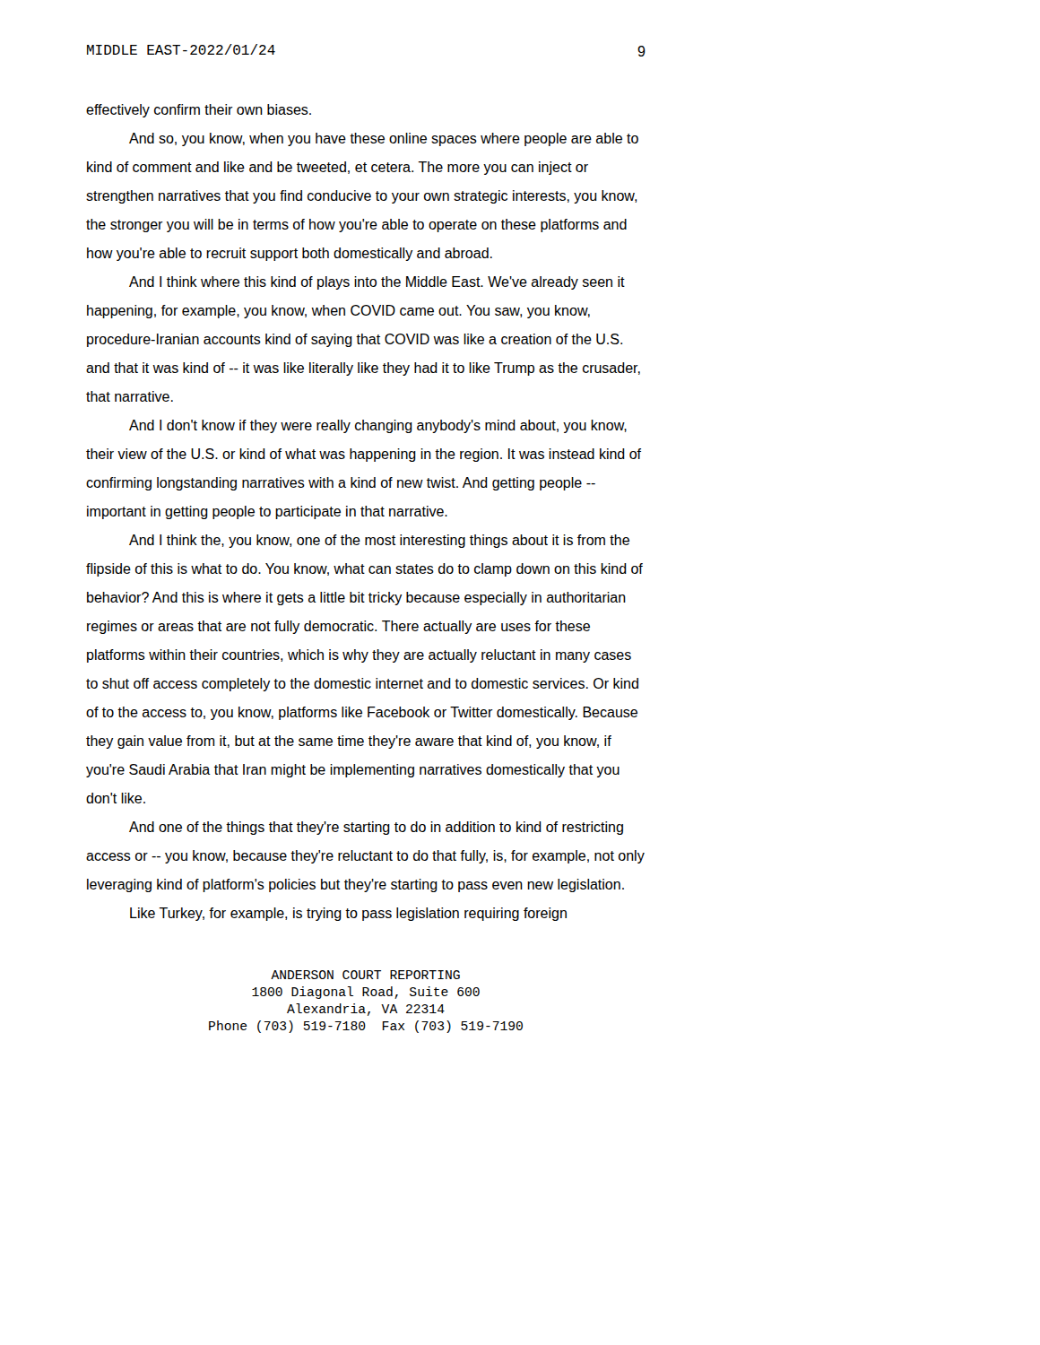MIDDLE EAST-2022/01/24 9
effectively confirm their own biases.
And so, you know, when you have these online spaces where people are able to kind of comment and like and be tweeted, et cetera. The more you can inject or strengthen narratives that you find conducive to your own strategic interests, you know, the stronger you will be in terms of how you're able to operate on these platforms and how you're able to recruit support both domestically and abroad.
And I think where this kind of plays into the Middle East. We've already seen it happening, for example, you know, when COVID came out. You saw, you know, procedure-Iranian accounts kind of saying that COVID was like a creation of the U.S. and that it was kind of -- it was like literally like they had it to like Trump as the crusader, that narrative.
And I don't know if they were really changing anybody's mind about, you know, their view of the U.S. or kind of what was happening in the region. It was instead kind of confirming longstanding narratives with a kind of new twist. And getting people -- important in getting people to participate in that narrative.
And I think the, you know, one of the most interesting things about it is from the flipside of this is what to do. You know, what can states do to clamp down on this kind of behavior? And this is where it gets a little bit tricky because especially in authoritarian regimes or areas that are not fully democratic. There actually are uses for these platforms within their countries, which is why they are actually reluctant in many cases to shut off access completely to the domestic internet and to domestic services. Or kind of to the access to, you know, platforms like Facebook or Twitter domestically. Because they gain value from it, but at the same time they're aware that kind of, you know, if you're Saudi Arabia that Iran might be implementing narratives domestically that you don't like.
And one of the things that they're starting to do in addition to kind of restricting access or -- you know, because they're reluctant to do that fully, is, for example, not only leveraging kind of platform's policies but they're starting to pass even new legislation.
Like Turkey, for example, is trying to pass legislation requiring foreign
ANDERSON COURT REPORTING
1800 Diagonal Road, Suite 600
Alexandria, VA 22314
Phone (703) 519-7180 Fax (703) 519-7190